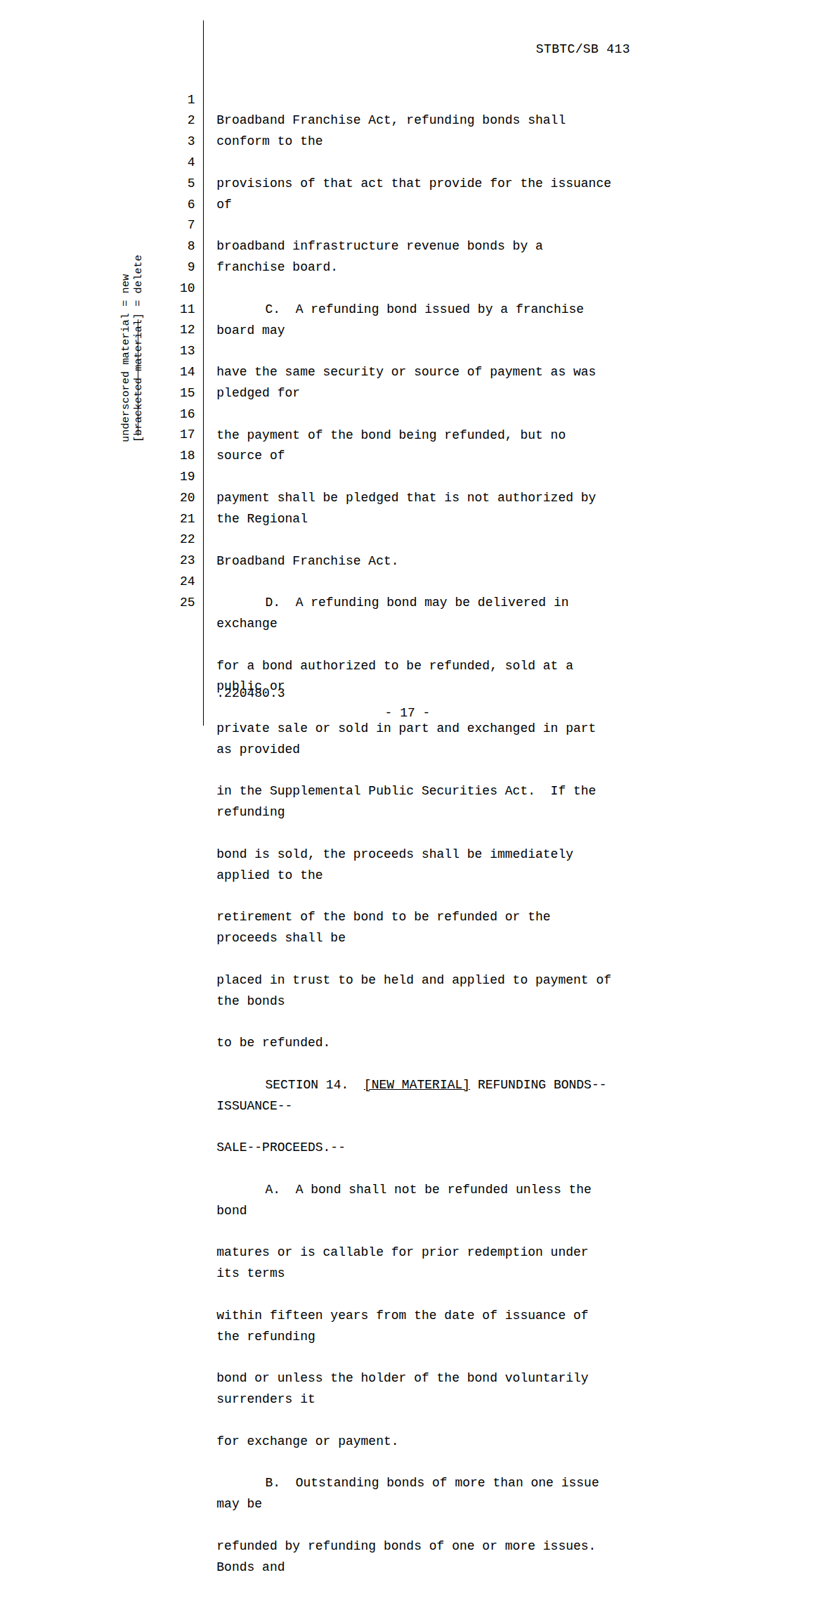STBTC/SB 413
1
2
3
4
5
6
7
8
9
10
11
12
13
14
15
16
17
18
19
20
21
22
23
24
25
Broadband Franchise Act, refunding bonds shall conform to the
provisions of that act that provide for the issuance of
broadband infrastructure revenue bonds by a franchise board.
C. A refunding bond issued by a franchise board may
have the same security or source of payment as was pledged for
the payment of the bond being refunded, but no source of
payment shall be pledged that is not authorized by the Regional
Broadband Franchise Act.
D. A refunding bond may be delivered in exchange
for a bond authorized to be refunded, sold at a public or
private sale or sold in part and exchanged in part as provided
in the Supplemental Public Securities Act. If the refunding
bond is sold, the proceeds shall be immediately applied to the
retirement of the bond to be refunded or the proceeds shall be
placed in trust to be held and applied to payment of the bonds
to be refunded.
SECTION 14. [NEW MATERIAL] REFUNDING BONDS--ISSUANCE--
SALE--PROCEEDS.--
A. A bond shall not be refunded unless the bond
matures or is callable for prior redemption under its terms
within fifteen years from the date of issuance of the refunding
bond or unless the holder of the bond voluntarily surrenders it
for exchange or payment.
B. Outstanding bonds of more than one issue may be
refunded by refunding bonds of one or more issues. Bonds and
underscored material = new [bracketed material] = delete
.220480.3
- 17 -